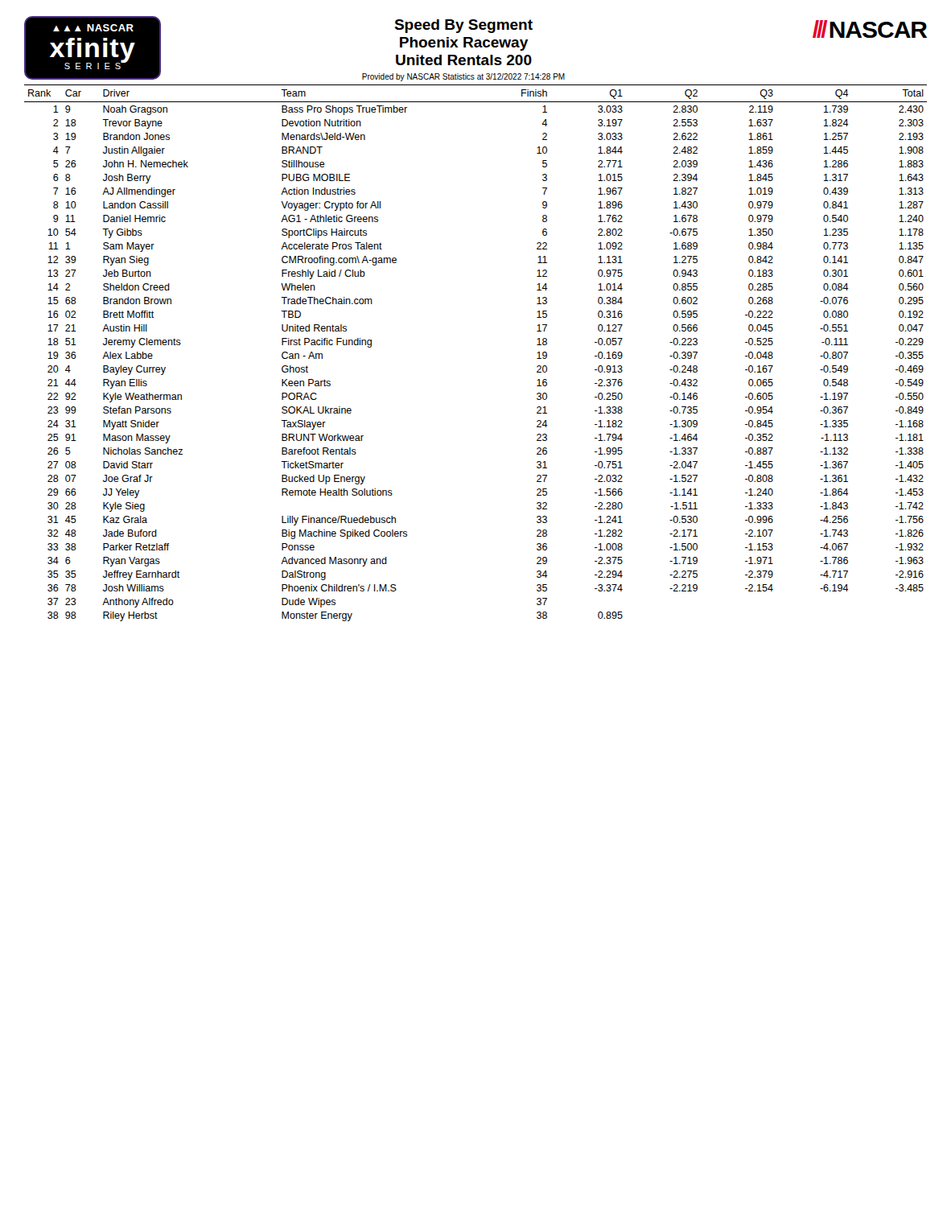▲▲▲ NASCAR
xfinity
SERIES
Speed By Segment
Phoenix Raceway
United Rentals 200
Provided by NASCAR Statistics at 3/12/2022 7:14:28 PM
///NASCAR
| Rank | Car | Driver | Team | Finish | Q1 | Q2 | Q3 | Q4 | Total |
| --- | --- | --- | --- | --- | --- | --- | --- | --- | --- |
| 1 | 9 | Noah Gragson | Bass Pro Shops TrueTimber | 1 | 3.033 | 2.830 | 2.119 | 1.739 | 2.430 |
| 2 | 18 | Trevor Bayne | Devotion Nutrition | 4 | 3.197 | 2.553 | 1.637 | 1.824 | 2.303 |
| 3 | 19 | Brandon Jones | Menards\Jeld-Wen | 2 | 3.033 | 2.622 | 1.861 | 1.257 | 2.193 |
| 4 | 7 | Justin Allgaier | BRANDT | 10 | 1.844 | 2.482 | 1.859 | 1.445 | 1.908 |
| 5 | 26 | John H. Nemechek | Stillhouse | 5 | 2.771 | 2.039 | 1.436 | 1.286 | 1.883 |
| 6 | 8 | Josh Berry | PUBG MOBILE | 3 | 1.015 | 2.394 | 1.845 | 1.317 | 1.643 |
| 7 | 16 | AJ Allmendinger | Action Industries | 7 | 1.967 | 1.827 | 1.019 | 0.439 | 1.313 |
| 8 | 10 | Landon Cassill | Voyager: Crypto for All | 9 | 1.896 | 1.430 | 0.979 | 0.841 | 1.287 |
| 9 | 11 | Daniel Hemric | AG1 - Athletic Greens | 8 | 1.762 | 1.678 | 0.979 | 0.540 | 1.240 |
| 10 | 54 | Ty Gibbs | SportClips Haircuts | 6 | 2.802 | -0.675 | 1.350 | 1.235 | 1.178 |
| 11 | 1 | Sam Mayer | Accelerate Pros Talent | 22 | 1.092 | 1.689 | 0.984 | 0.773 | 1.135 |
| 12 | 39 | Ryan Sieg | CMRroofing.com\ A-game | 11 | 1.131 | 1.275 | 0.842 | 0.141 | 0.847 |
| 13 | 27 | Jeb Burton | Freshly Laid / Club | 12 | 0.975 | 0.943 | 0.183 | 0.301 | 0.601 |
| 14 | 2 | Sheldon Creed | Whelen | 14 | 1.014 | 0.855 | 0.285 | 0.084 | 0.560 |
| 15 | 68 | Brandon Brown | TradeTheChain.com | 13 | 0.384 | 0.602 | 0.268 | -0.076 | 0.295 |
| 16 | 02 | Brett Moffitt | TBD | 15 | 0.316 | 0.595 | -0.222 | 0.080 | 0.192 |
| 17 | 21 | Austin Hill | United Rentals | 17 | 0.127 | 0.566 | 0.045 | -0.551 | 0.047 |
| 18 | 51 | Jeremy Clements | First Pacific Funding | 18 | -0.057 | -0.223 | -0.525 | -0.111 | -0.229 |
| 19 | 36 | Alex Labbe | Can - Am | 19 | -0.169 | -0.397 | -0.048 | -0.807 | -0.355 |
| 20 | 4 | Bayley Currey | Ghost | 20 | -0.913 | -0.248 | -0.167 | -0.549 | -0.469 |
| 21 | 44 | Ryan Ellis | Keen Parts | 16 | -2.376 | -0.432 | 0.065 | 0.548 | -0.549 |
| 22 | 92 | Kyle Weatherman | PORAC | 30 | -0.250 | -0.146 | -0.605 | -1.197 | -0.550 |
| 23 | 99 | Stefan Parsons | SOKAL Ukraine | 21 | -1.338 | -0.735 | -0.954 | -0.367 | -0.849 |
| 24 | 31 | Myatt Snider | TaxSlayer | 24 | -1.182 | -1.309 | -0.845 | -1.335 | -1.168 |
| 25 | 91 | Mason Massey | BRUNT Workwear | 23 | -1.794 | -1.464 | -0.352 | -1.113 | -1.181 |
| 26 | 5 | Nicholas Sanchez | Barefoot Rentals | 26 | -1.995 | -1.337 | -0.887 | -1.132 | -1.338 |
| 27 | 08 | David Starr | TicketSmarter | 31 | -0.751 | -2.047 | -1.455 | -1.367 | -1.405 |
| 28 | 07 | Joe Graf Jr | Bucked Up Energy | 27 | -2.032 | -1.527 | -0.808 | -1.361 | -1.432 |
| 29 | 66 | JJ Yeley | Remote Health Solutions | 25 | -1.566 | -1.141 | -1.240 | -1.864 | -1.453 |
| 30 | 28 | Kyle Sieg | | 32 | -2.280 | -1.511 | -1.333 | -1.843 | -1.742 |
| 31 | 45 | Kaz Grala | Lilly Finance/Ruedebusch | 33 | -1.241 | -0.530 | -0.996 | -4.256 | -1.756 |
| 32 | 48 | Jade Buford | Big Machine Spiked Coolers | 28 | -1.282 | -2.171 | -2.107 | -1.743 | -1.826 |
| 33 | 38 | Parker Retzlaff | Ponsse | 36 | -1.008 | -1.500 | -1.153 | -4.067 | -1.932 |
| 34 | 6 | Ryan Vargas | Advanced Masonry and | 29 | -2.375 | -1.719 | -1.971 | -1.786 | -1.963 |
| 35 | 35 | Jeffrey Earnhardt | DalStrong | 34 | -2.294 | -2.275 | -2.379 | -4.717 | -2.916 |
| 36 | 78 | Josh Williams | Phoenix Children's / I.M.S | 35 | -3.374 | -2.219 | -2.154 | -6.194 | -3.485 |
| 37 | 23 | Anthony Alfredo | Dude Wipes | 37 | | | | | |
| 38 | 98 | Riley Herbst | Monster Energy | 38 | 0.895 | | | | |